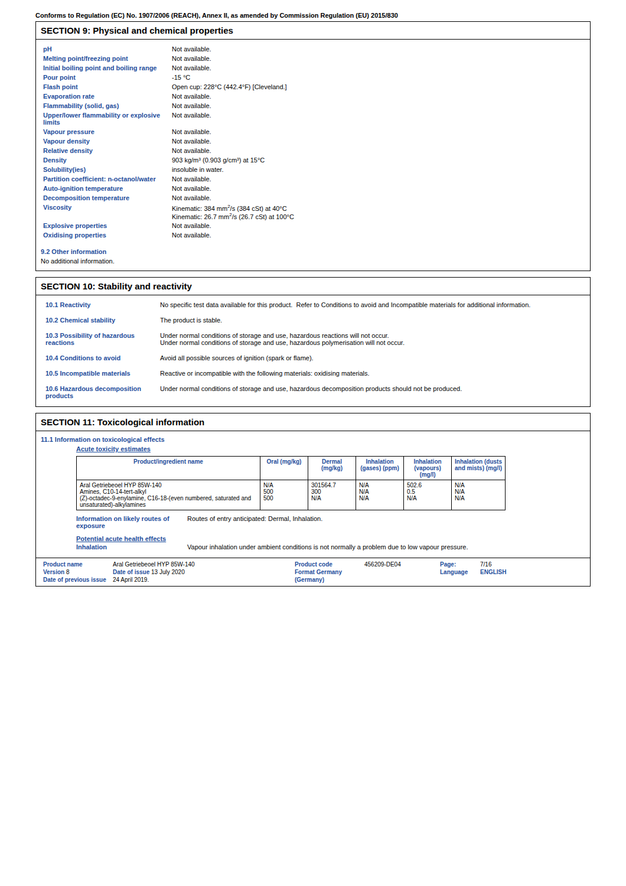Conforms to Regulation (EC) No. 1907/2006 (REACH), Annex II, as amended by Commission Regulation (EU) 2015/830
SECTION 9: Physical and chemical properties
| pH | Not available. |
| Melting point/freezing point | Not available. |
| Initial boiling point and boiling range | Not available. |
| Pour point | -15 °C |
| Flash point | Open cup: 228°C (442.4°F) [Cleveland.] |
| Evaporation rate | Not available. |
| Flammability (solid, gas) | Not available. |
| Upper/lower flammability or explosive limits | Not available. |
| Vapour pressure | Not available. |
| Vapour density | Not available. |
| Relative density | Not available. |
| Density | 903 kg/m³ (0.903 g/cm³) at 15°C |
| Solubility(ies) | insoluble in water. |
| Partition coefficient: n-octanol/water | Not available. |
| Auto-ignition temperature | Not available. |
| Decomposition temperature | Not available. |
| Viscosity | Kinematic: 384 mm 2 /s (384 cSt) at 40°C Kinematic: 26.7 mm 2 /s (26.7 cSt) at 100°C |
| Explosive properties | Not available. |
| Oxidising properties | Not available. |
9.2 Other information
No additional information.
SECTION 10: Stability and reactivity
| 10.1 Reactivity | No specific test data available for this product. Refer to Conditions to avoid and Incompatible materials for additional information. |
| 10.2 Chemical stability | The product is stable. |
| 10.3 Possibility of hazardous reactions | Under normal conditions of storage and use, hazardous reactions will not occur. Under normal conditions of storage and use, hazardous polymerisation will not occur. |
| 10.4 Conditions to avoid | Avoid all possible sources of ignition (spark or flame). |
| 10.5 Incompatible materials | Reactive or incompatible with the following materials: oxidising materials. |
| 10.6 Hazardous decomposition products | Under normal conditions of storage and use, hazardous decomposition products should not be produced. |
SECTION 11: Toxicological information
11.1 Information on toxicological effects
Acute toxicity estimates
| Product/ingredient name | Oral (mg/kg) | Dermal (mg/kg) | Inhalation (gases) (ppm) | Inhalation (vapours) (mg/l) | Inhalation (dusts and mists) (mg/l) |
| --- | --- | --- | --- | --- | --- |
| Aral Getriebeoel HYP 85W-140 Amines, C10-14-tert-alkyl (Z)-octadec-9-enylamine, C16-18-(even numbered, saturated and unsaturated)-alkylamines | N/A 500 500 | 301564.7 300 N/A | N/A N/A N/A | 502.6 0.5 N/A | N/A N/A N/A |
| Information on likely routes of exposure | Routes of entry anticipated: Dermal, Inhalation. |
Potential acute health effects
| Inhalation | Vapour inhalation under ambient conditions is not normally a problem due to low vapour pressure. |
| Product name | Aral Getriebeoel HYP 85W-140 | Product code | 456209-DE04 | Page: | 7/16 |
| Version 8 | Date of issue 13 July 2020 | Format Germany | | Language | ENGLISH |
| Date of previous issue | 24 April 2019. | (Germany) | | | |